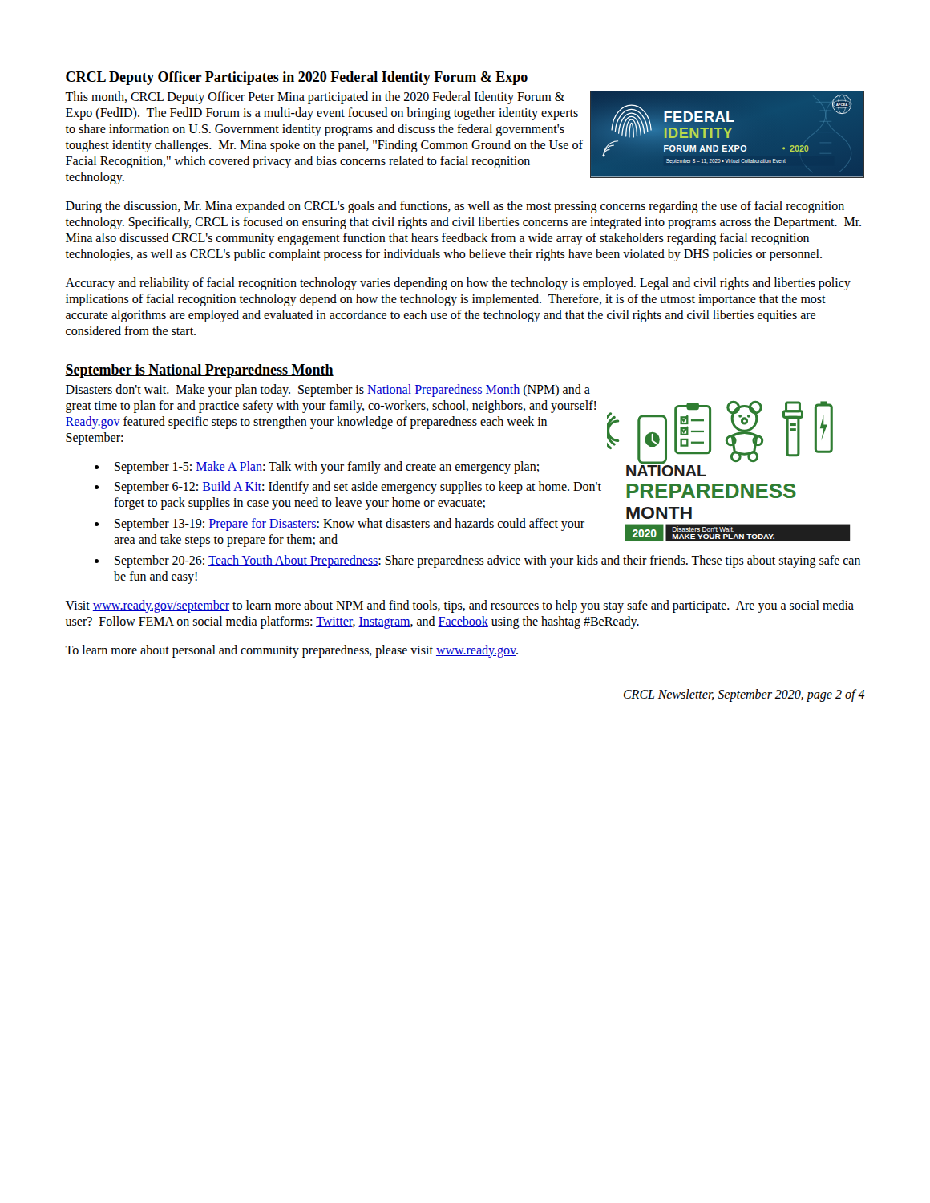CRCL Deputy Officer Participates in 2020 Federal Identity Forum & Expo
AFCEA FEDERAL IDENTITY FORUM AND EXPO 2020 September 8 – 11, 2020 • Virtual Collaboration Event
This month, CRCL Deputy Officer Peter Mina participated in the 2020 Federal Identity Forum & Expo (FedID). The FedID Forum is a multi-day event focused on bringing together identity experts to share information on U.S. Government identity programs and discuss the federal government's toughest identity challenges. Mr. Mina spoke on the panel, "Finding Common Ground on the Use of Facial Recognition," which covered privacy and bias concerns related to facial recognition technology.
During the discussion, Mr. Mina expanded on CRCL's goals and functions, as well as the most pressing concerns regarding the use of facial recognition technology. Specifically, CRCL is focused on ensuring that civil rights and civil liberties concerns are integrated into programs across the Department. Mr. Mina also discussed CRCL's community engagement function that hears feedback from a wide array of stakeholders regarding facial recognition technologies, as well as CRCL's public complaint process for individuals who believe their rights have been violated by DHS policies or personnel.
Accuracy and reliability of facial recognition technology varies depending on how the technology is employed. Legal and civil rights and liberties policy implications of facial recognition technology depend on how the technology is implemented. Therefore, it is of the utmost importance that the most accurate algorithms are employed and evaluated in accordance to each use of the technology and that the civil rights and civil liberties equities are considered from the start.
September is National Preparedness Month
NATIONAL PREPAREDNESS MONTH 2020 Disasters Don't Wait. MAKE YOUR PLAN TODAY.
Disasters don't wait. Make your plan today. September is National Preparedness Month (NPM) and a great time to plan for and practice safety with your family, co-workers, school, neighbors, and yourself! Ready.gov featured specific steps to strengthen your knowledge of preparedness each week in September:
September 1-5: Make A Plan: Talk with your family and create an emergency plan;
September 6-12: Build A Kit: Identify and set aside emergency supplies to keep at home. Don't forget to pack supplies in case you need to leave your home or evacuate;
September 13-19: Prepare for Disasters: Know what disasters and hazards could affect your area and take steps to prepare for them; and
September 20-26: Teach Youth About Preparedness: Share preparedness advice with your kids and their friends. These tips about staying safe can be fun and easy!
Visit www.ready.gov/september to learn more about NPM and find tools, tips, and resources to help you stay safe and participate. Are you a social media user? Follow FEMA on social media platforms: Twitter, Instagram, and Facebook using the hashtag #BeReady.
To learn more about personal and community preparedness, please visit www.ready.gov.
CRCL Newsletter, September 2020, page 2 of 4